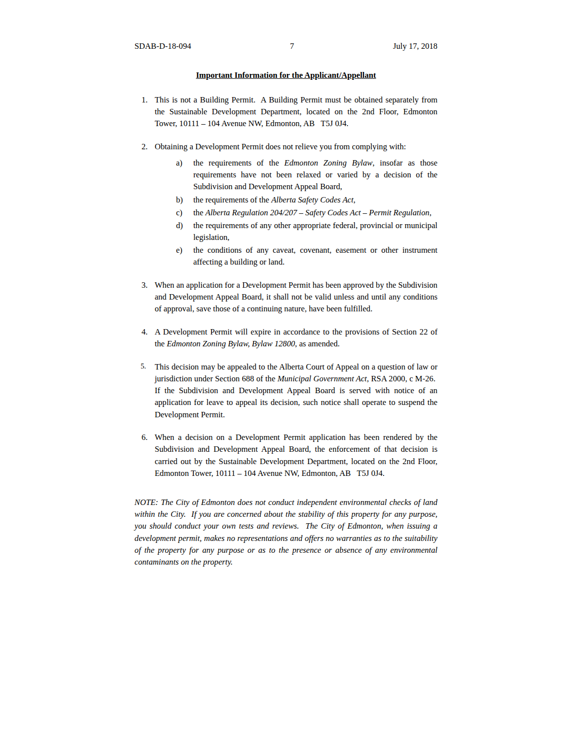SDAB-D-18-094 7 July 17, 2018
Important Information for the Applicant/Appellant
This is not a Building Permit. A Building Permit must be obtained separately from the Sustainable Development Department, located on the 2nd Floor, Edmonton Tower, 10111 – 104 Avenue NW, Edmonton, AB T5J 0J4.
Obtaining a Development Permit does not relieve you from complying with:
the requirements of the Edmonton Zoning Bylaw, insofar as those requirements have not been relaxed or varied by a decision of the Subdivision and Development Appeal Board,
the requirements of the Alberta Safety Codes Act,
the Alberta Regulation 204/207 – Safety Codes Act – Permit Regulation,
the requirements of any other appropriate federal, provincial or municipal legislation,
the conditions of any caveat, covenant, easement or other instrument affecting a building or land.
When an application for a Development Permit has been approved by the Subdivision and Development Appeal Board, it shall not be valid unless and until any conditions of approval, save those of a continuing nature, have been fulfilled.
A Development Permit will expire in accordance to the provisions of Section 22 of the Edmonton Zoning Bylaw, Bylaw 12800, as amended.
This decision may be appealed to the Alberta Court of Appeal on a question of law or jurisdiction under Section 688 of the Municipal Government Act, RSA 2000, c M-26. If the Subdivision and Development Appeal Board is served with notice of an application for leave to appeal its decision, such notice shall operate to suspend the Development Permit.
When a decision on a Development Permit application has been rendered by the Subdivision and Development Appeal Board, the enforcement of that decision is carried out by the Sustainable Development Department, located on the 2nd Floor, Edmonton Tower, 10111 – 104 Avenue NW, Edmonton, AB T5J 0J4.
NOTE: The City of Edmonton does not conduct independent environmental checks of land within the City. If you are concerned about the stability of this property for any purpose, you should conduct your own tests and reviews. The City of Edmonton, when issuing a development permit, makes no representations and offers no warranties as to the suitability of the property for any purpose or as to the presence or absence of any environmental contaminants on the property.